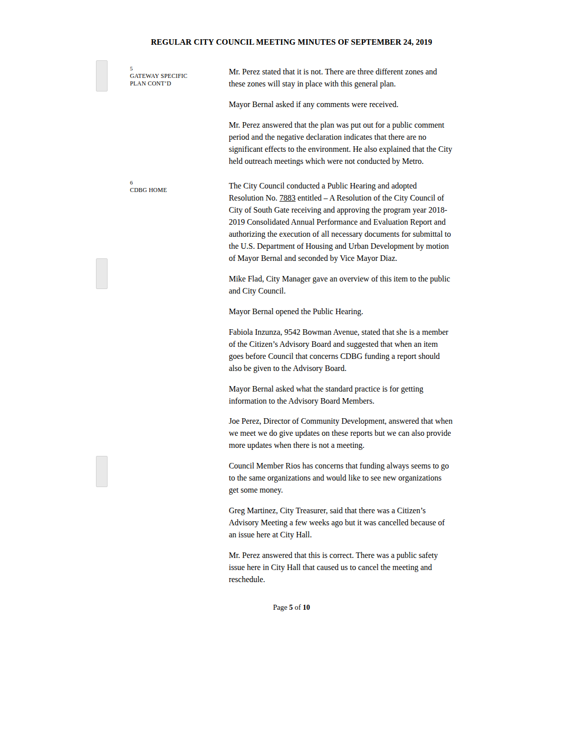REGULAR CITY COUNCIL MEETING MINUTES OF SEPTEMBER 24, 2019
5
Gateway Specific
Plan Cont’d
Mr. Perez stated that it is not. There are three different zones and these zones will stay in place with this general plan.
Mayor Bernal asked if any comments were received.
Mr. Perez answered that the plan was put out for a public comment period and the negative declaration indicates that there are no significant effects to the environment. He also explained that the City held outreach meetings which were not conducted by Metro.
6
CDBG Home
The City Council conducted a Public Hearing and adopted Resolution No. 7883 entitled – A Resolution of the City Council of City of South Gate receiving and approving the program year 2018-2019 Consolidated Annual Performance and Evaluation Report and authorizing the execution of all necessary documents for submittal to the U.S. Department of Housing and Urban Development by motion of Mayor Bernal and seconded by Vice Mayor Diaz.
Mike Flad, City Manager gave an overview of this item to the public and City Council.
Mayor Bernal opened the Public Hearing.
Fabiola Inzunza, 9542 Bowman Avenue, stated that she is a member of the Citizen’s Advisory Board and suggested that when an item goes before Council that concerns CDBG funding a report should also be given to the Advisory Board.
Mayor Bernal asked what the standard practice is for getting information to the Advisory Board Members.
Joe Perez, Director of Community Development, answered that when we meet we do give updates on these reports but we can also provide more updates when there is not a meeting.
Council Member Rios has concerns that funding always seems to go to the same organizations and would like to see new organizations get some money.
Greg Martinez, City Treasurer, said that there was a Citizen’s Advisory Meeting a few weeks ago but it was cancelled because of an issue here at City Hall.
Mr. Perez answered that this is correct. There was a public safety issue here in City Hall that caused us to cancel the meeting and reschedule.
Page 5 of 10